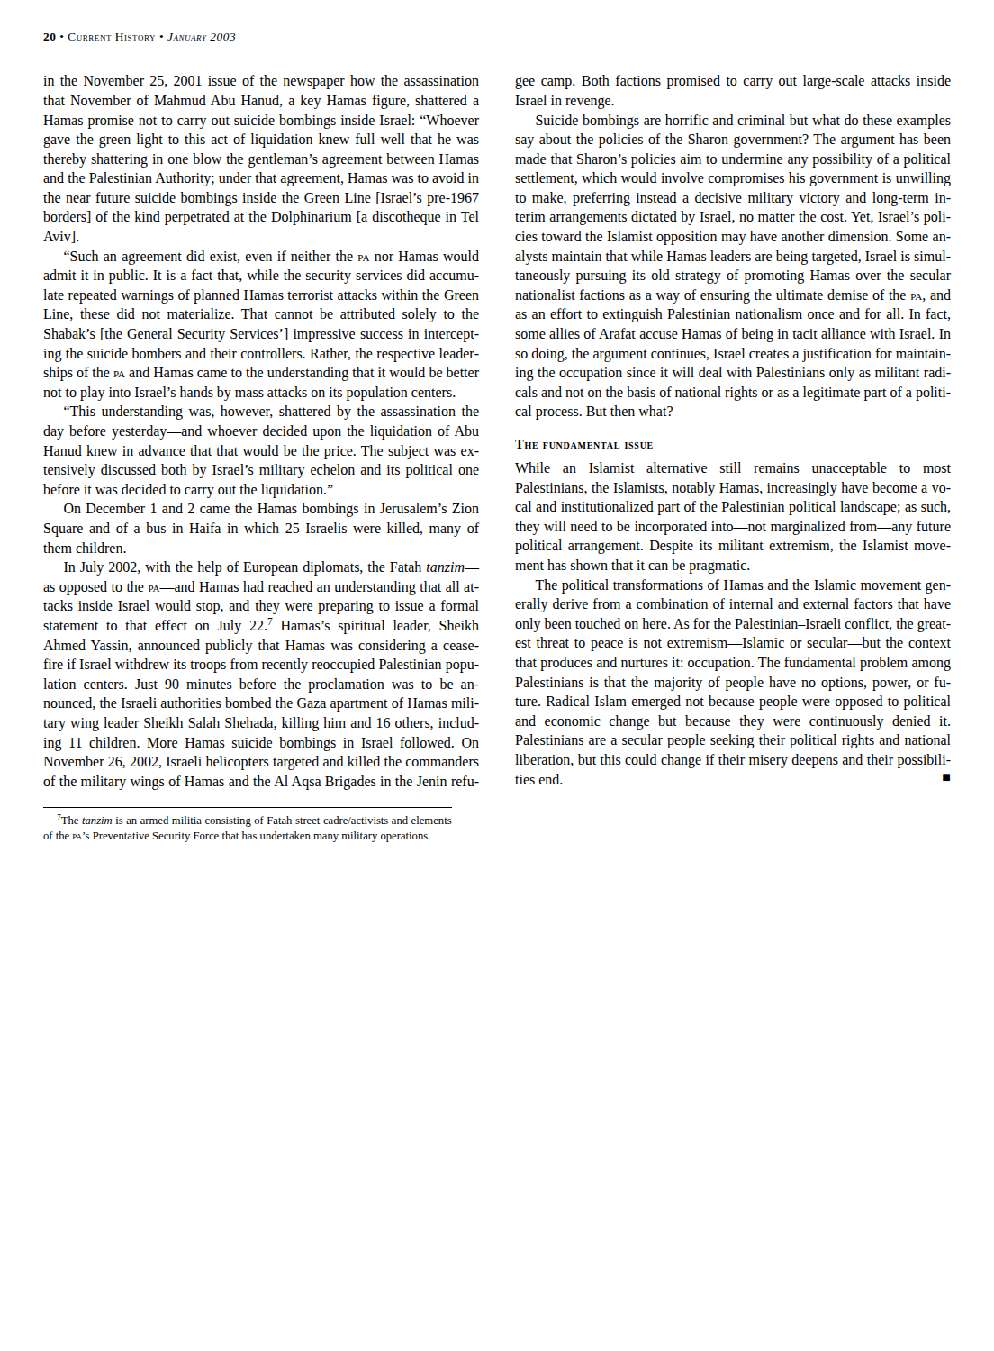20 • Current History • January 2003
in the November 25, 2001 issue of the newspaper how the assassination that November of Mahmud Abu Hanud, a key Hamas figure, shattered a Hamas promise not to carry out suicide bombings inside Israel: “Whoever gave the green light to this act of liquidation knew full well that he was thereby shattering in one blow the gentleman’s agreement between Hamas and the Palestinian Authority; under that agreement, Hamas was to avoid in the near future suicide bombings inside the Green Line [Israel’s pre-1967 borders] of the kind perpetrated at the Dolphinarium [a discotheque in Tel Aviv].
“Such an agreement did exist, even if neither the pa nor Hamas would admit it in public. It is a fact that, while the security services did accumulate repeated warnings of planned Hamas terrorist attacks within the Green Line, these did not materialize. That cannot be attributed solely to the Shabak’s [the General Security Services’] impressive success in intercepting the suicide bombers and their controllers. Rather, the respective leaderships of the pa and Hamas came to the understanding that it would be better not to play into Israel’s hands by mass attacks on its population centers.
“This understanding was, however, shattered by the assassination the day before yesterday—and whoever decided upon the liquidation of Abu Hanud knew in advance that that would be the price. The subject was extensively discussed both by Israel’s military echelon and its political one before it was decided to carry out the liquidation.”
On December 1 and 2 came the Hamas bombings in Jerusalem’s Zion Square and of a bus in Haifa in which 25 Israelis were killed, many of them children.
In July 2002, with the help of European diplomats, the Fatah tanzim—as opposed to the pa—and Hamas had reached an understanding that all attacks inside Israel would stop, and they were preparing to issue a formal statement to that effect on July 22.7 Hamas’s spiritual leader, Sheikh Ahmed Yassin, announced publicly that Hamas was considering a cease-fire if Israel withdrew its troops from recently reoccupied Palestinian population centers. Just 90 minutes before the proclamation was to be announced, the Israeli authorities bombed the Gaza apartment of Hamas military wing leader Sheikh Salah Shehada, killing him and 16 others, including 11 children. More Hamas suicide bombings in Israel followed. On November 26, 2002, Israeli helicopters targeted and killed the commanders of the military wings of Hamas and the Al Aqsa Brigades in the Jenin refugee camp. Both factions promised to carry out large-scale attacks inside Israel in revenge.
Suicide bombings are horrific and criminal but what do these examples say about the policies of the Sharon government? The argument has been made that Sharon’s policies aim to undermine any possibility of a political settlement, which would involve compromises his government is unwilling to make, preferring instead a decisive military victory and long-term interim arrangements dictated by Israel, no matter the cost. Yet, Israel’s policies toward the Islamist opposition may have another dimension. Some analysts maintain that while Hamas leaders are being targeted, Israel is simultaneously pursuing its old strategy of promoting Hamas over the secular nationalist factions as a way of ensuring the ultimate demise of the pa, and as an effort to extinguish Palestinian nationalism once and for all. In fact, some allies of Arafat accuse Hamas of being in tacit alliance with Israel. In so doing, the argument continues, Israel creates a justification for maintaining the occupation since it will deal with Palestinians only as militant radicals and not on the basis of national rights or as a legitimate part of a political process. But then what?
The fundamental issue
While an Islamist alternative still remains unacceptable to most Palestinians, the Islamists, notably Hamas, increasingly have become a vocal and institutionalized part of the Palestinian political landscape; as such, they will need to be incorporated into—not marginalized from—any future political arrangement. Despite its militant extremism, the Islamist movement has shown that it can be pragmatic.
The political transformations of Hamas and the Islamic movement generally derive from a combination of internal and external factors that have only been touched on here. As for the Palestinian–Israeli conflict, the greatest threat to peace is not extremism—Islamic or secular—but the context that produces and nurtures it: occupation. The fundamental problem among Palestinians is that the majority of people have no options, power, or future. Radical Islam emerged not because people were opposed to political and economic change but because they were continuously denied it. Palestinians are a secular people seeking their political rights and national liberation, but this could change if their misery deepens and their possibilities end. ■
7The tanzim is an armed militia consisting of Fatah street cadre/activists and elements of the pa’s Preventative Security Force that has undertaken many military operations.